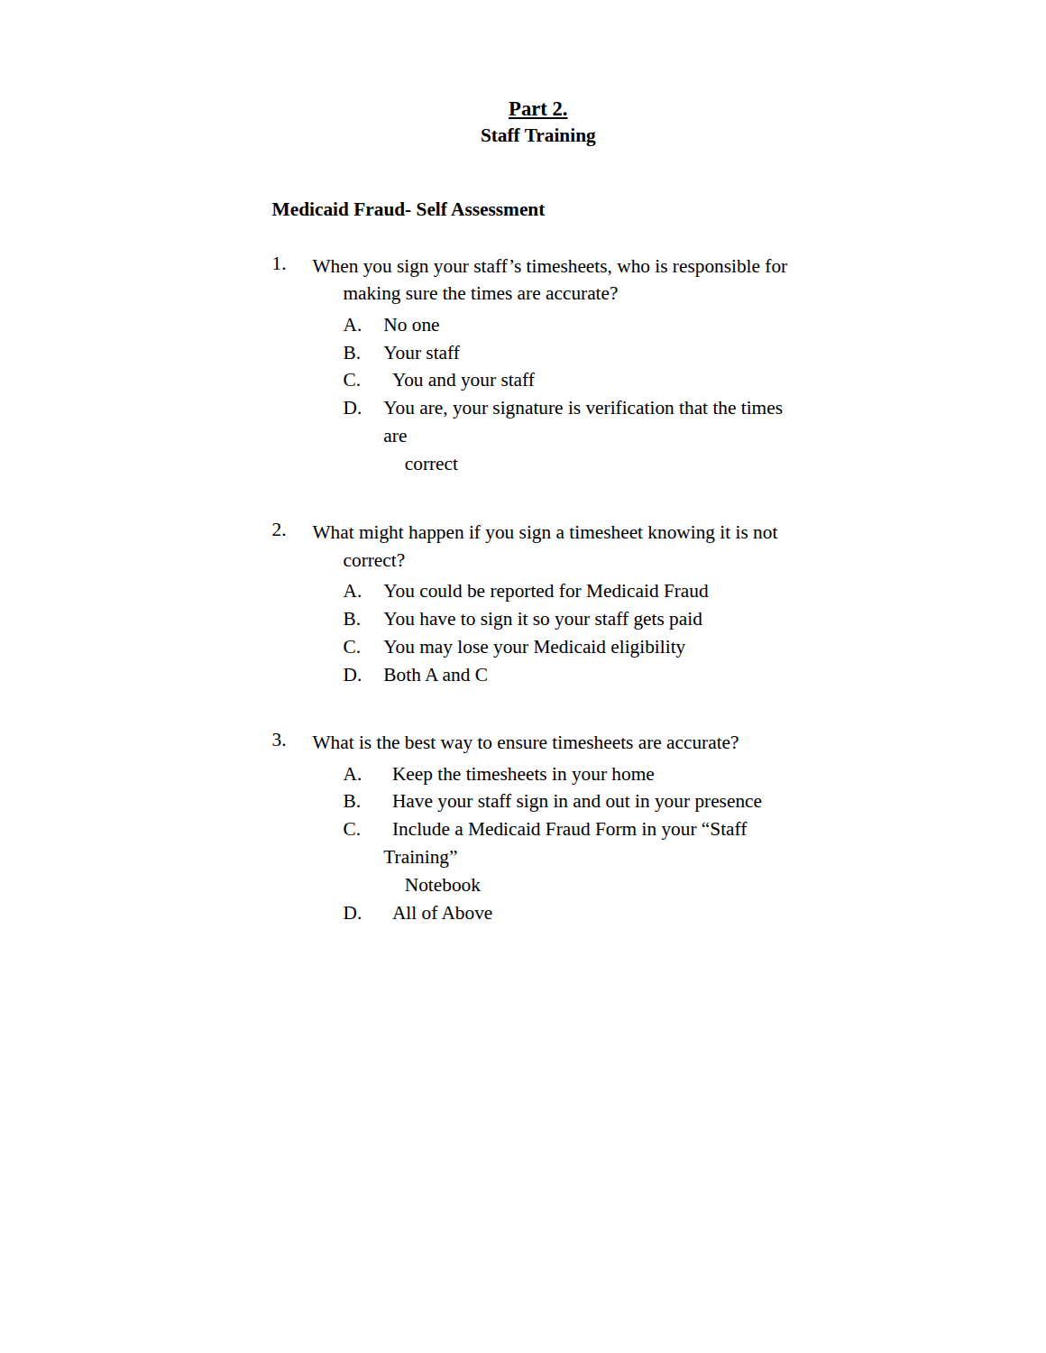Part 2. Staff Training
Medicaid Fraud- Self Assessment
1. When you sign your staff’s timesheets, who is responsible for making sure the times are accurate?
A. No one
B. Your staff
C. You and your staff
D. You are, your signature is verification that the times are correct
2. What might happen if you sign a timesheet knowing it is not correct?
A. You could be reported for Medicaid Fraud
B. You have to sign it so your staff gets paid
C. You may lose your Medicaid eligibility
D. Both A and C
3. What is the best way to ensure timesheets are accurate?
A. Keep the timesheets in your home
B. Have your staff sign in and out in your presence
C. Include a Medicaid Fraud Form in your “Staff Training” Notebook
D. All of Above